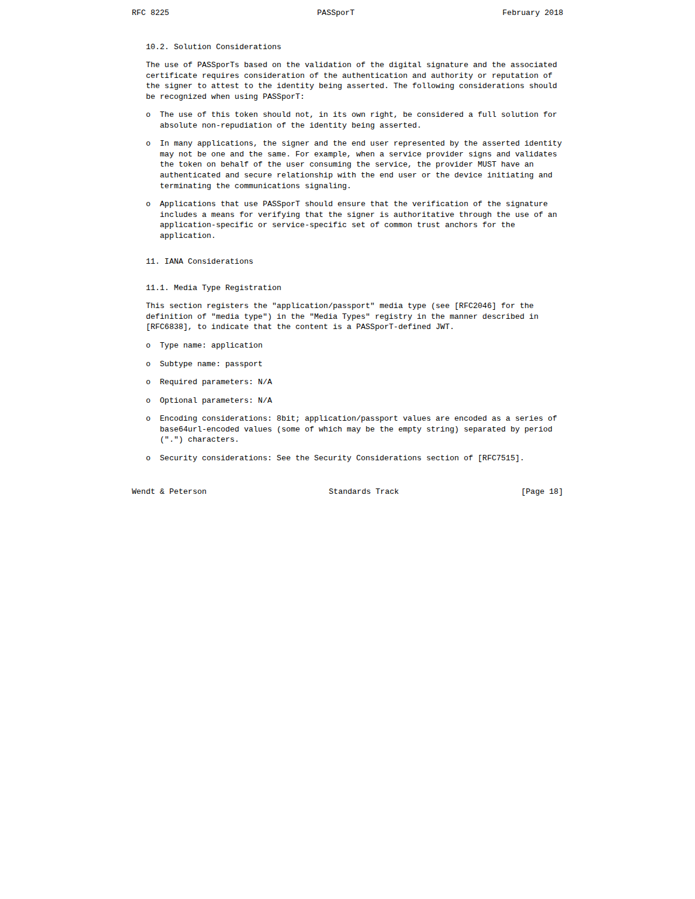RFC 8225 PASSporT February 2018
10.2. Solution Considerations
The use of PASSporTs based on the validation of the digital signature and the associated certificate requires consideration of the authentication and authority or reputation of the signer to attest to the identity being asserted. The following considerations should be recognized when using PASSporT:
The use of this token should not, in its own right, be considered a full solution for absolute non-repudiation of the identity being asserted.
In many applications, the signer and the end user represented by the asserted identity may not be one and the same. For example, when a service provider signs and validates the token on behalf of the user consuming the service, the provider MUST have an authenticated and secure relationship with the end user or the device initiating and terminating the communications signaling.
Applications that use PASSporT should ensure that the verification of the signature includes a means for verifying that the signer is authoritative through the use of an application-specific or service-specific set of common trust anchors for the application.
11. IANA Considerations
11.1. Media Type Registration
This section registers the "application/passport" media type (see [RFC2046] for the definition of "media type") in the "Media Types" registry in the manner described in [RFC6838], to indicate that the content is a PASSporT-defined JWT.
Type name: application
Subtype name: passport
Required parameters: N/A
Optional parameters: N/A
Encoding considerations: 8bit; application/passport values are encoded as a series of base64url-encoded values (some of which may be the empty string) separated by period (".") characters.
Security considerations: See the Security Considerations section of [RFC7515].
Wendt & Peterson Standards Track [Page 18]